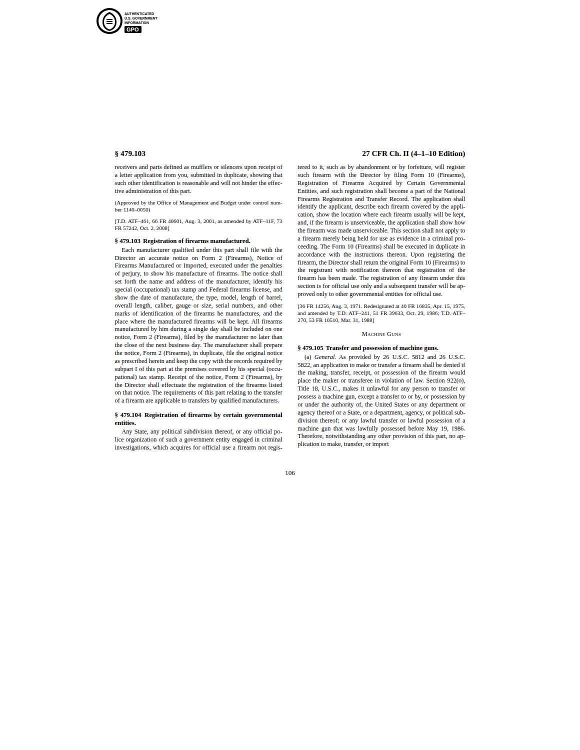AUTHENTICATED U.S. GOVERNMENT INFORMATION GPO
§ 479.103 27 CFR Ch. II (4–1–10 Edition)
receivers and parts defined as mufflers or silencers upon receipt of a letter application from you, submitted in duplicate, showing that such other identification is reasonable and will not hinder the effective administration of this part.
(Approved by the Office of Management and Budget under control number 1140–0050)
[T.D. ATF–461, 66 FR 40601, Aug. 3, 2001, as amended by ATF–11F, 73 FR 57242, Oct. 2, 2008]
§ 479.103 Registration of firearms manufactured.
Each manufacturer qualified under this part shall file with the Director an accurate notice on Form 2 (Firearms), Notice of Firearms Manufactured or Imported, executed under the penalties of perjury, to show his manufacture of firearms. The notice shall set forth the name and address of the manufacturer, identify his special (occupational) tax stamp and Federal firearms license, and show the date of manufacture, the type, model, length of barrel, overall length, caliber, gauge or size, serial numbers, and other marks of identification of the firearms he manufactures, and the place where the manufactured firearms will be kept. All firearms manufactured by him during a single day shall be included on one notice, Form 2 (Firearms), filed by the manufacturer no later than the close of the next business day. The manufacturer shall prepare the notice, Form 2 (Firearms), in duplicate, file the original notice as prescribed herein and keep the copy with the records required by subpart I of this part at the premises covered by his special (occupational) tax stamp. Receipt of the notice, Form 2 (Firearms), by the Director shall effectuate the registration of the firearms listed on that notice. The requirements of this part relating to the transfer of a firearm are applicable to transfers by qualified manufacturers.
§ 479.104 Registration of firearms by certain governmental entities.
Any State, any political subdivision thereof, or any official police organization of such a government entity engaged in criminal investigations, which acquires for official use a firearm not registered to it, such as by abandonment or by forfeiture, will register such firearm with the Director by filing Form 10 (Firearms), Registration of Firearms Acquired by Certain Governmental Entities, and such registration shall become a part of the National Firearms Registration and Transfer Record. The application shall identify the applicant, describe each firearm covered by the application, show the location where each firearm usually will be kept, and, if the firearm is unserviceable, the application shall show how the firearm was made unserviceable. This section shall not apply to a firearm merely being held for use as evidence in a criminal proceeding. The Form 10 (Firearms) shall be executed in duplicate in accordance with the instructions thereon. Upon registering the firearm, the Director shall return the original Form 10 (Firearms) to the registrant with notification thereon that registration of the firearm has been made. The registration of any firearm under this section is for official use only and a subsequent transfer will be approved only to other governmental entities for official use.
[36 FR 14256, Aug. 3, 1971. Redesignated at 40 FR 16835, Apr. 15, 1975, and amended by T.D. ATF–241, 51 FR 39633, Oct. 29, 1986; T.D. ATF–270, 53 FR 10510, Mar. 31, 1988]
Machine Guns
§ 479.105 Transfer and possession of machine guns.
(a) General. As provided by 26 U.S.C. 5812 and 26 U.S.C. 5822, an application to make or transfer a firearm shall be denied if the making, transfer, receipt, or possession of the firearm would place the maker or transferee in violation of law. Section 922(o), Title 18, U.S.C., makes it unlawful for any person to transfer or possess a machine gun, except a transfer to or by, or possession by or under the authority of, the United States or any department or agency thereof or a State, or a department, agency, or political subdivision thereof; or any lawful transfer or lawful possession of a machine gun that was lawfully possessed before May 19, 1986. Therefore, notwithstanding any other provision of this part, no application to make, transfer, or import
106